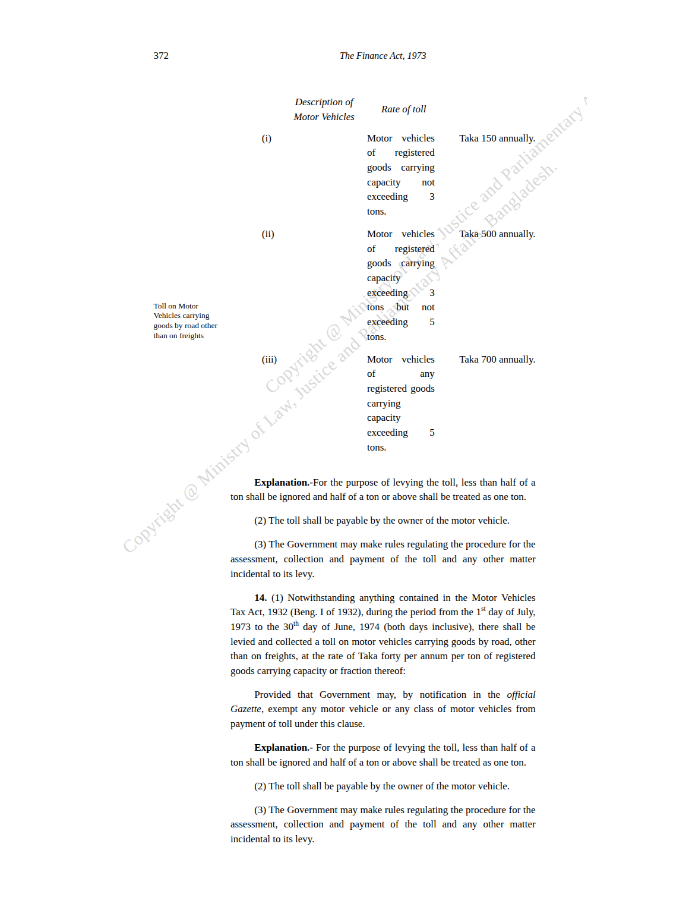Copyright @ Ministry of Law, Justice and Parliamentary Affairs, Bangladesh. Copyright @ Ministry of Law, Justice and Parliamentary Affairs, Bangladesh.
372
The Finance Act, 1973
Toll on Motor Vehicles carrying goods by road other than on freights
| Description of Motor Vehicles | Rate of toll |
| --- | --- |
| (i) | Motor vehicles of registered goods carrying capacity not exceeding 3 tons. | Taka 150 annually. |
| (ii) | Motor vehicles of registered goods carrying capacity exceeding 3 tons but not exceeding 5 tons. | Taka 500 annually. |
| (iii) | Motor vehicles of any registered goods carrying capacity exceeding 5 tons. | Taka 700 annually. |
Explanation.-For the purpose of levying the toll, less than half of a ton shall be ignored and half of a ton or above shall be treated as one ton.
(2) The toll shall be payable by the owner of the motor vehicle.
(3) The Government may make rules regulating the procedure for the assessment, collection and payment of the toll and any other matter incidental to its levy.
14. (1) Notwithstanding anything contained in the Motor Vehicles Tax Act, 1932 (Beng. I of 1932), during the period from the 1st day of July, 1973 to the 30th day of June, 1974 (both days inclusive), there shall be levied and collected a toll on motor vehicles carrying goods by road, other than on freights, at the rate of Taka forty per annum per ton of registered goods carrying capacity or fraction thereof:
Provided that Government may, by notification in the official Gazette, exempt any motor vehicle or any class of motor vehicles from payment of toll under this clause.
Explanation.- For the purpose of levying the toll, less than half of a ton shall be ignored and half of a ton or above shall be treated as one ton.
(2) The toll shall be payable by the owner of the motor vehicle.
(3) The Government may make rules regulating the procedure for the assessment, collection and payment of the toll and any other matter incidental to its levy.